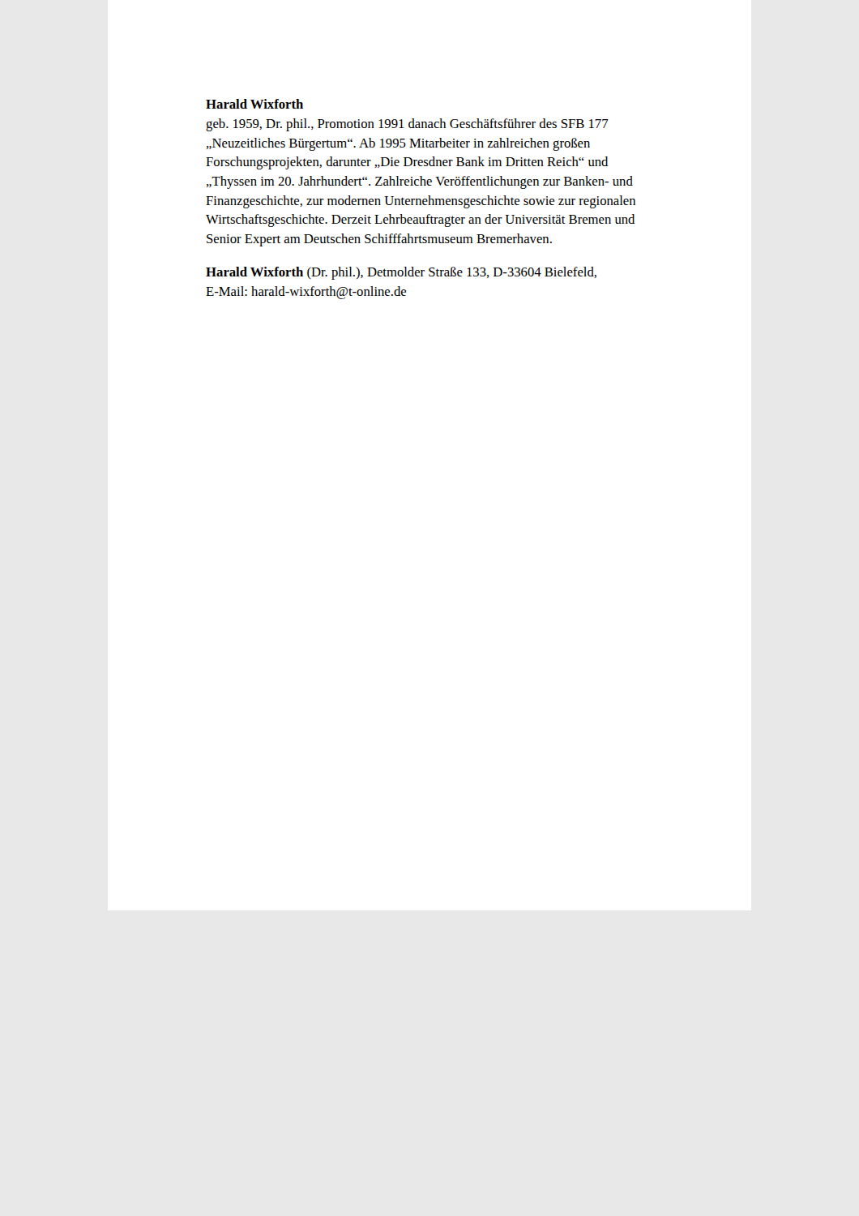Harald Wixforth
geb. 1959, Dr. phil., Promotion 1991 danach Geschäftsführer des SFB 177 „Neuzeitliches Bürgertum“. Ab 1995 Mitarbeiter in zahlreichen großen Forschungsprojekten, darunter „Die Dresdner Bank im Dritten Reich“ und „Thyssen im 20. Jahrhundert“. Zahlreiche Veröffentlichungen zur Banken- und Finanzgeschichte, zur modernen Unternehmensgeschichte sowie zur regionalen Wirtschaftsgeschichte. Derzeit Lehrbeauftragter an der Universität Bremen und Senior Expert am Deutschen Schifffahrtsmuseum Bremerhaven.
Harald Wixforth (Dr. phil.), Detmolder Straße 133, D-33604 Bielefeld,
E-Mail: harald-wixforth@t-online.de